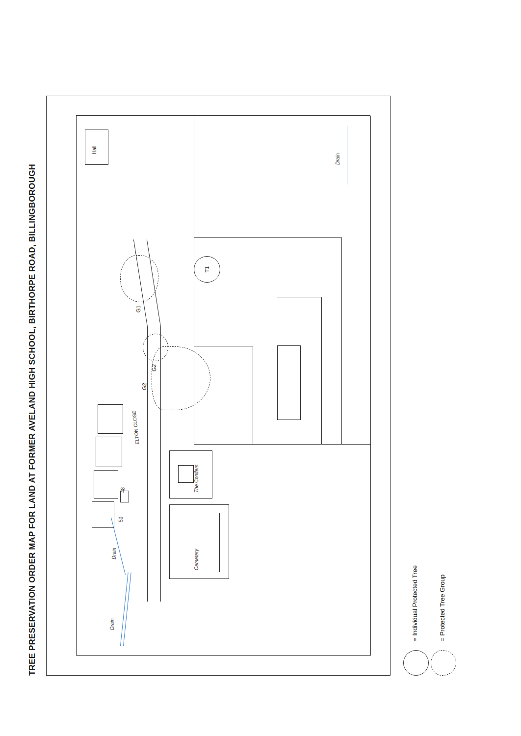Tree Preservation Order Map for Land at Former Aveland High School, Birthorpe Road, Billingborough
Drain
Drain
Drain
Hall
50
48
ELTON CLOSE
Cemetery
The Conifers
G1
G2
G2
T1
= Individual Protected Tree
= Protected Tree Group